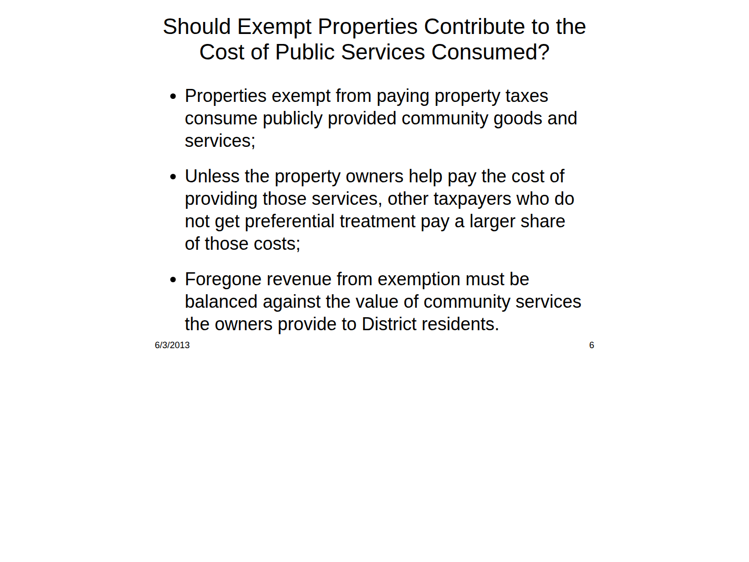Should Exempt Properties Contribute to the Cost of Public Services Consumed?
Properties exempt from paying property taxes consume publicly provided community goods and services;
Unless the property owners help pay the cost of providing those services, other taxpayers who do not get preferential treatment pay a larger share of those costs;
Foregone revenue from exemption must be balanced against the value of community services the owners provide to District residents.
6/3/2013 6